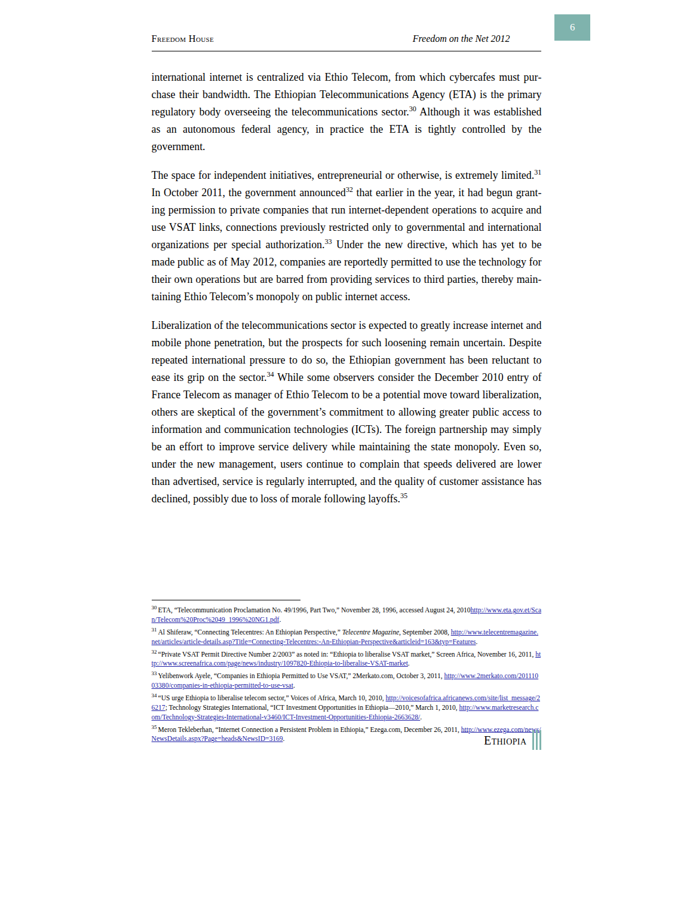Freedom House
Freedom on the Net 2012
6
international internet is centralized via Ethio Telecom, from which cybercafes must purchase their bandwidth. The Ethiopian Telecommunications Agency (ETA) is the primary regulatory body overseeing the telecommunications sector.30 Although it was established as an autonomous federal agency, in practice the ETA is tightly controlled by the government.
The space for independent initiatives, entrepreneurial or otherwise, is extremely limited.31 In October 2011, the government announced32 that earlier in the year, it had begun granting permission to private companies that run internet-dependent operations to acquire and use VSAT links, connections previously restricted only to governmental and international organizations per special authorization.33 Under the new directive, which has yet to be made public as of May 2012, companies are reportedly permitted to use the technology for their own operations but are barred from providing services to third parties, thereby maintaining Ethio Telecom’s monopoly on public internet access.
Liberalization of the telecommunications sector is expected to greatly increase internet and mobile phone penetration, but the prospects for such loosening remain uncertain. Despite repeated international pressure to do so, the Ethiopian government has been reluctant to ease its grip on the sector.34 While some observers consider the December 2010 entry of France Telecom as manager of Ethio Telecom to be a potential move toward liberalization, others are skeptical of the government’s commitment to allowing greater public access to information and communication technologies (ICTs). The foreign partnership may simply be an effort to improve service delivery while maintaining the state monopoly. Even so, under the new management, users continue to complain that speeds delivered are lower than advertised, service is regularly interrupted, and the quality of customer assistance has declined, possibly due to loss of morale following layoffs.35
ETA, “Telecommunication Proclamation No. 49/1996, Part Two,” November 28, 1996, accessed August 24, 2010http://www.eta.gov.et/Scan/Telecom%20Proc%2049_1996%20NG1.pdf.
Al Shiferaw, “Connecting Telecentres: An Ethiopian Perspective,” Telecentre Magazine, September 2008, http://www.telecentremagazine.net/articles/article-details.asp?Title=Connecting-Telecentres:-An-Ethiopian-Perspective&articleid=163&typ=Features.
“Private VSAT Permit Directive Number 2/2003” as noted in: “Ethiopia to liberalise VSAT market,” Screen Africa, November 16, 2011, http://www.screenafrica.com/page/news/industry/1097820-Ethiopia-to-liberalise-VSAT-market.
Yelibenwork Ayele, “Companies in Ethiopia Permitted to Use VSAT,” 2Merkato.com, October 3, 2011, http://www.2merkato.com/20111003380/companies-in-ethiopia-permitted-to-use-vsat.
“US urge Ethiopia to liberalise telecom sector,” Voices of Africa, March 10, 2010, http://voicesofafrica.africanews.com/site/list_message/26217; Technology Strategies International, “ICT Investment Opportunities in Ethiopia—2010,” March 1, 2010, http://www.marketresearch.com/Technology-Strategies-International-v3460/ICT-Investment-Opportunities-Ethiopia-2663628/.
Meron Tekleberhan, “Internet Connection a Persistent Problem in Ethiopia,” Ezega.com, December 26, 2011, http://www.ezega.com/news/NewsDetails.aspx?Page=heads&NewsID=3169.
Ethiopia